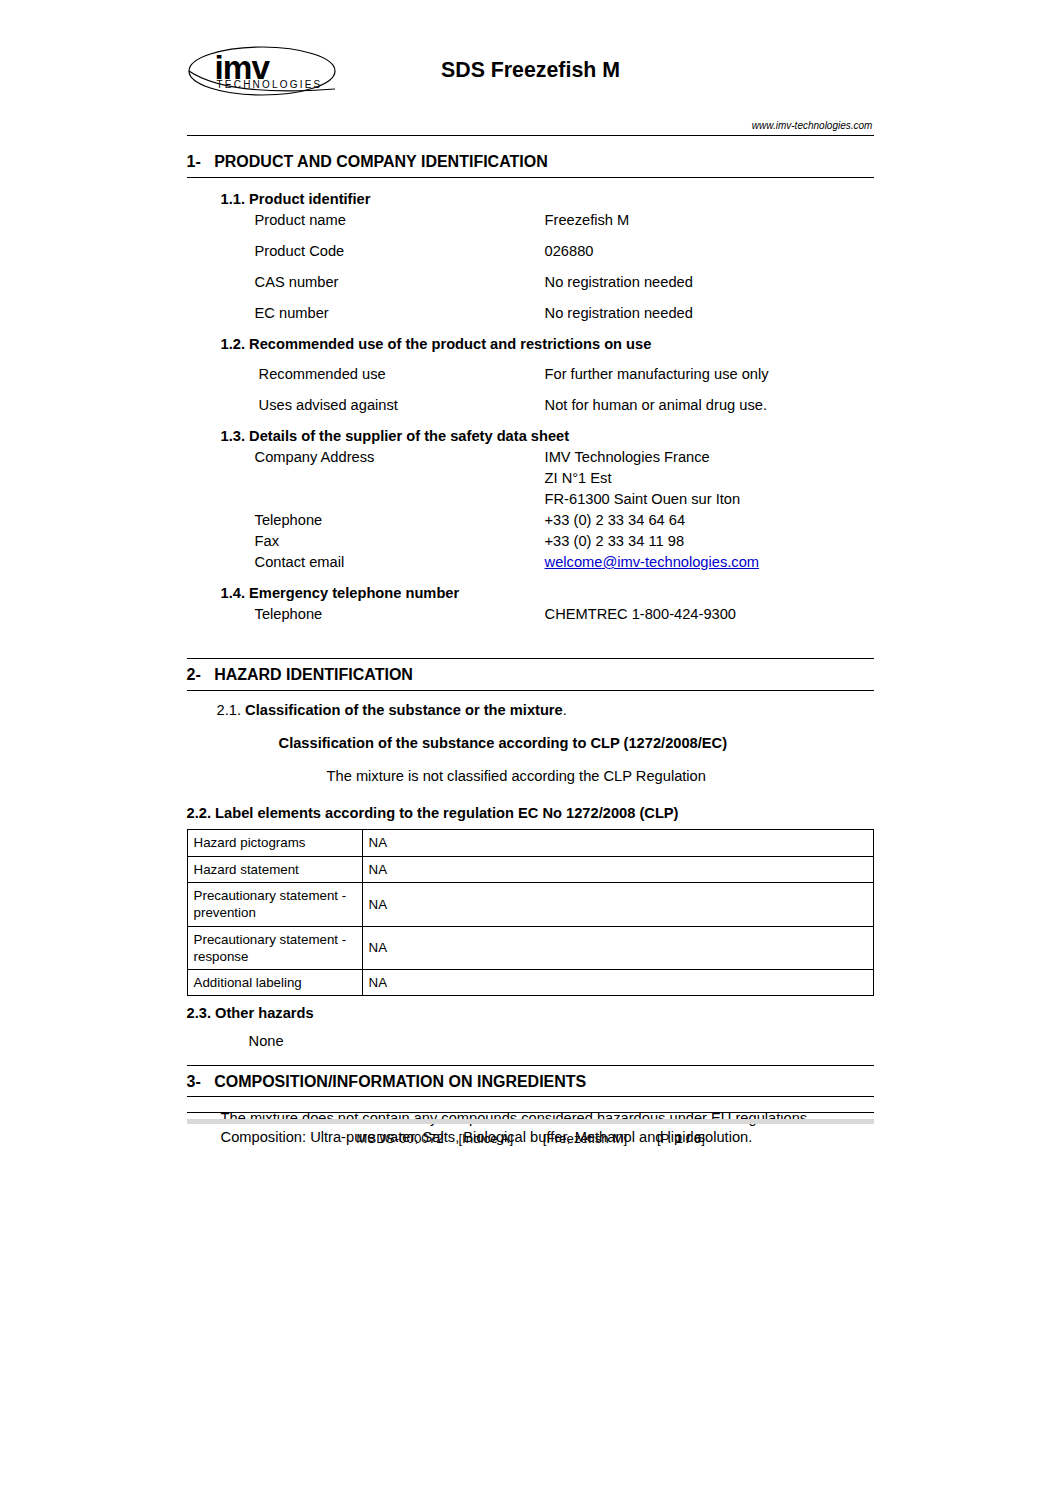imv
TECHNOLOGIES
SDS Freezefish M
www.imv-technologies.com
1- PRODUCT AND COMPANY IDENTIFICATION
1.1. Product identifier
Product name
Freezefish M
Product Code
026880
CAS number
No registration needed
EC number
No registration needed
1.2. Recommended use of the product and restrictions on use
Recommended use
For further manufacturing use only
Uses advised against
Not for human or animal drug use.
1.3. Details of the supplier of the safety data sheet
Company Address
IMV Technologies France
ZI N°1 Est
FR-61300 Saint Ouen sur Iton
Telephone
+33 (0) 2 33 34 64 64
Fax
+33 (0) 2 33 34 11 98
Contact email
welcome@imv-technologies.com
1.4. Emergency telephone number
Telephone
CHEMTREC 1-800-424-9300
2- HAZARD IDENTIFICATION
2.1. Classification of the substance or the mixture.
Classification of the substance according to CLP (1272/2008/EC)
The mixture is not classified according the CLP Regulation
2.2. Label elements according to the regulation EC No 1272/2008 (CLP)
| Hazard pictograms | NA |
| Hazard statement | NA |
| Precautionary statement - prevention | NA |
| Precautionary statement - response | NA |
| Additional labeling | NA |
2.3. Other hazards
None
3- COMPOSITION/INFORMATION ON INGREDIENTS
The mixture does not contain any compounds considered hazardous under EU regulations.
Composition: Ultra-pure water, Salts, Biological buffer, Methanol and lipid solution.
MSDS-000072 [Indice A] [Freezefish M] [P. 1 / 6]